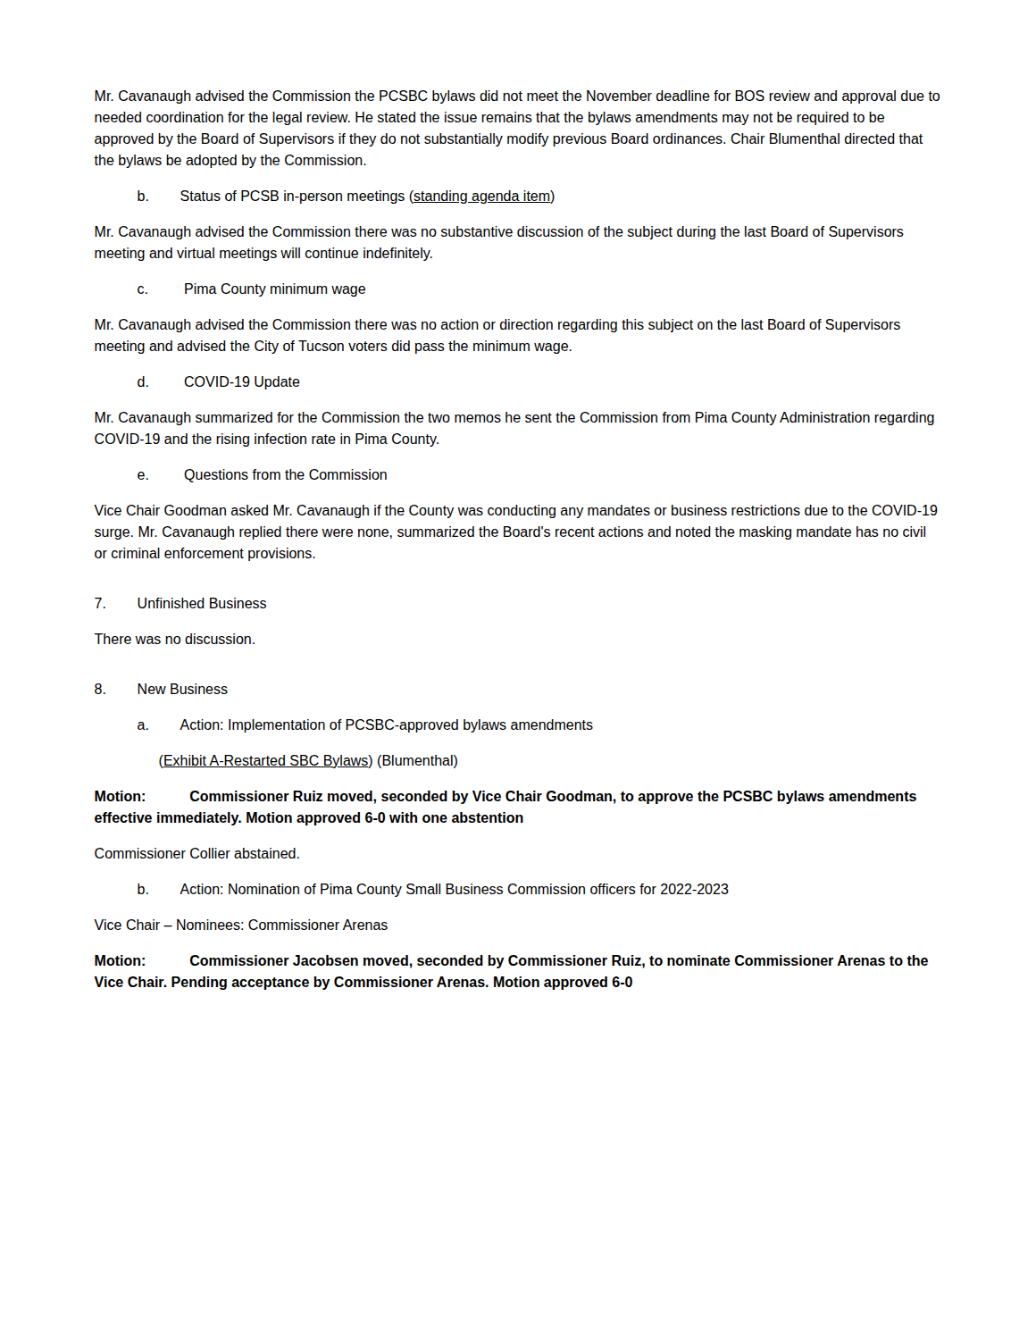Mr. Cavanaugh advised the Commission the PCSBC bylaws did not meet the November deadline for BOS review and approval due to needed coordination for the legal review. He stated the issue remains that the bylaws amendments may not be required to be approved by the Board of Supervisors if they do not substantially modify previous Board ordinances. Chair Blumenthal directed that the bylaws be adopted by the Commission.
b. Status of PCSB in-person meetings (standing agenda item)
Mr. Cavanaugh advised the Commission there was no substantive discussion of the subject during the last Board of Supervisors meeting and virtual meetings will continue indefinitely.
c. Pima County minimum wage
Mr. Cavanaugh advised the Commission there was no action or direction regarding this subject on the last Board of Supervisors meeting and advised the City of Tucson voters did pass the minimum wage.
d. COVID-19 Update
Mr. Cavanaugh summarized for the Commission the two memos he sent the Commission from Pima County Administration regarding COVID-19 and the rising infection rate in Pima County.
e. Questions from the Commission
Vice Chair Goodman asked Mr. Cavanaugh if the County was conducting any mandates or business restrictions due to the COVID-19 surge. Mr. Cavanaugh replied there were none, summarized the Board's recent actions and noted the masking mandate has no civil or criminal enforcement provisions.
7. Unfinished Business
There was no discussion.
8. New Business
a. Action: Implementation of PCSBC-approved bylaws amendments
(Exhibit A-Restarted SBC Bylaws) (Blumenthal)
Motion: Commissioner Ruiz moved, seconded by Vice Chair Goodman, to approve the PCSBC bylaws amendments effective immediately. Motion approved 6-0 with one abstention
Commissioner Collier abstained.
b. Action: Nomination of Pima County Small Business Commission officers for 2022-2023
Vice Chair – Nominees: Commissioner Arenas
Motion: Commissioner Jacobsen moved, seconded by Commissioner Ruiz, to nominate Commissioner Arenas to the Vice Chair. Pending acceptance by Commissioner Arenas. Motion approved 6-0